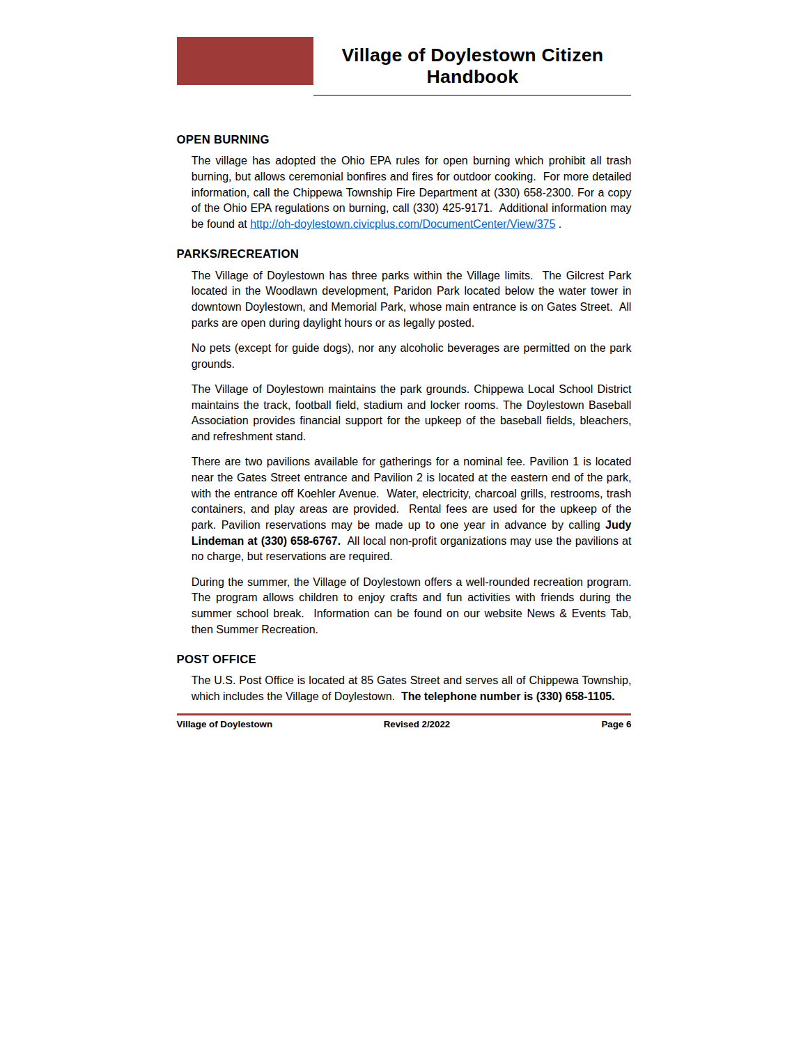Village of Doylestown Citizen Handbook
OPEN BURNING
The village has adopted the Ohio EPA rules for open burning which prohibit all trash burning, but allows ceremonial bonfires and fires for outdoor cooking. For more detailed information, call the Chippewa Township Fire Department at (330) 658-2300. For a copy of the Ohio EPA regulations on burning, call (330) 425-9171. Additional information may be found at http://oh-doylestown.civicplus.com/DocumentCenter/View/375 .
PARKS/RECREATION
The Village of Doylestown has three parks within the Village limits. The Gilcrest Park located in the Woodlawn development, Paridon Park located below the water tower in downtown Doylestown, and Memorial Park, whose main entrance is on Gates Street. All parks are open during daylight hours or as legally posted.
No pets (except for guide dogs), nor any alcoholic beverages are permitted on the park grounds.
The Village of Doylestown maintains the park grounds. Chippewa Local School District maintains the track, football field, stadium and locker rooms. The Doylestown Baseball Association provides financial support for the upkeep of the baseball fields, bleachers, and refreshment stand.
There are two pavilions available for gatherings for a nominal fee. Pavilion 1 is located near the Gates Street entrance and Pavilion 2 is located at the eastern end of the park, with the entrance off Koehler Avenue. Water, electricity, charcoal grills, restrooms, trash containers, and play areas are provided. Rental fees are used for the upkeep of the park. Pavilion reservations may be made up to one year in advance by calling Judy Lindeman at (330) 658-6767. All local non-profit organizations may use the pavilions at no charge, but reservations are required.
During the summer, the Village of Doylestown offers a well-rounded recreation program. The program allows children to enjoy crafts and fun activities with friends during the summer school break. Information can be found on our website News & Events Tab, then Summer Recreation.
POST OFFICE
The U.S. Post Office is located at 85 Gates Street and serves all of Chippewa Township, which includes the Village of Doylestown. The telephone number is (330) 658-1105.
Village of Doylestown
Revised 2/2022
Page 6